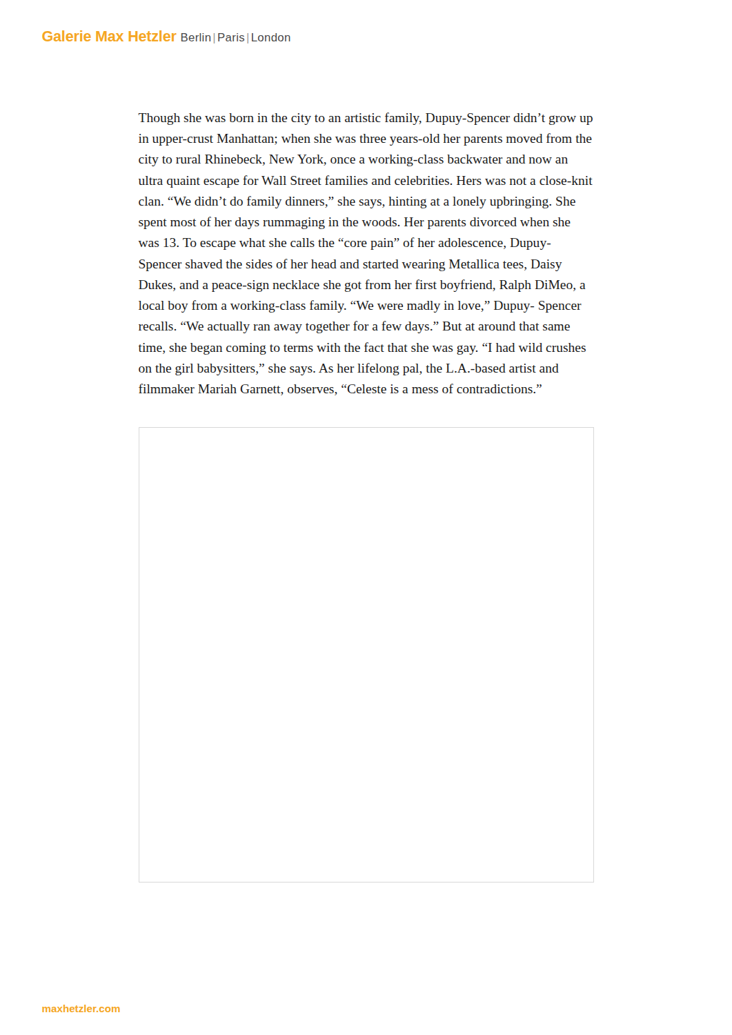Galerie Max Hetzler Berlin|Paris|London
Though she was born in the city to an artistic family, Dupuy-Spencer didn’t grow up in upper-crust Manhattan; when she was three years-old her parents moved from the city to rural Rhinebeck, New York, once a working-class backwater and now an ultra quaint escape for Wall Street families and celebrities. Hers was not a close-knit clan. “We didn’t do family dinners,” she says, hinting at a lonely upbringing. She spent most of her days rummaging in the woods. Her parents divorced when she was 13. To escape what she calls the “core pain” of her adolescence, Dupuy-Spencer shaved the sides of her head and started wearing Metallica tees, Daisy Dukes, and a peace-sign necklace she got from her first boyfriend, Ralph DiMeo, a local boy from a working-class family. “We were madly in love,” Dupuy- Spencer recalls. “We actually ran away together for a few days.” But at around that same time, she began coming to terms with the fact that she was gay. “I had wild crushes on the girl babysitters,” she says. As her lifelong pal, the L.A.-based artist and filmmaker Mariah Garnett, observes, “Celeste is a mess of contradictions.”
maxhetzler.com